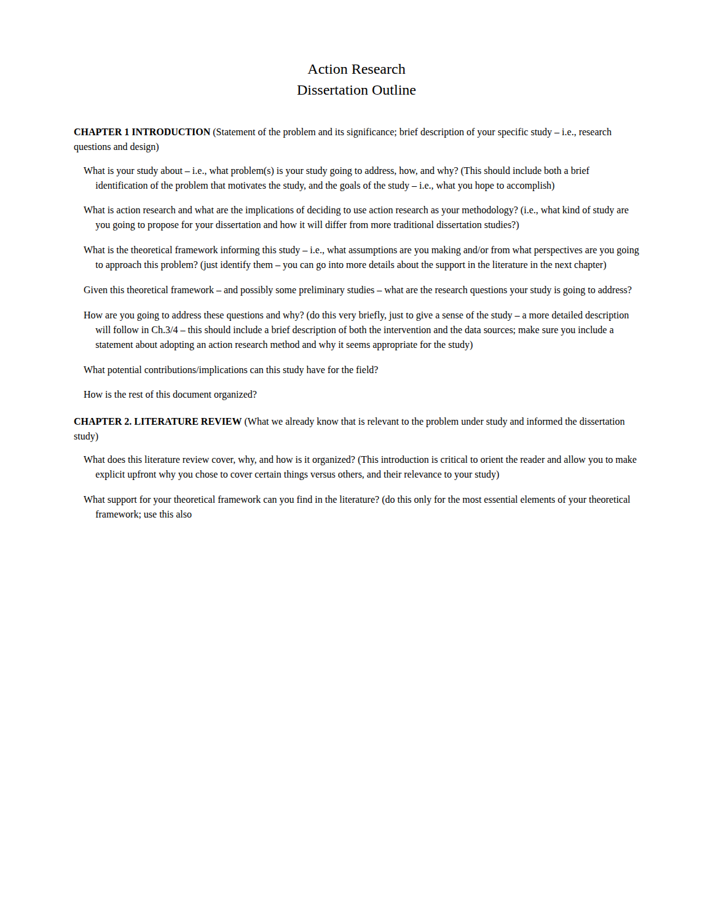Action ResearchDissertation Outline
CHAPTER 1 INTRODUCTION (Statement of the problem and its significance; brief description of your specific study – i.e., research questions and design)
What is your study about – i.e., what problem(s) is your study going to address, how, and why? (This should include both a brief identification of the problem that motivates the study, and the goals of the study – i.e., what you hope to accomplish)
What is action research and what are the implications of deciding to use action research as your methodology? (i.e., what kind of study are you going to propose for your dissertation and how it will differ from more traditional dissertation studies?)
What is the theoretical framework informing this study – i.e., what assumptions are you making and/or from what perspectives are you going to approach this problem? (just identify them – you can go into more details about the support in the literature in the next chapter)
Given this theoretical framework – and possibly some preliminary studies – what are the research questions your study is going to address?
How are you going to address these questions and why? (do this very briefly, just to give a sense of the study – a more detailed description will follow in Ch.3/4 – this should include a brief description of both the intervention and the data sources; make sure you include a statement about adopting an action research method and why it seems appropriate for the study)
What potential contributions/implications can this study have for the field?
How is the rest of this document organized?
CHAPTER 2. LITERATURE REVIEW (What we already know that is relevant to the problem under study and informed the dissertation study)
What does this literature review cover, why, and how is it organized? (This introduction is critical to orient the reader and allow you to make explicit upfront why you chose to cover certain things versus others, and their relevance to your study)
What support for your theoretical framework can you find in the literature? (do this only for the most essential elements of your theoretical framework; use this also